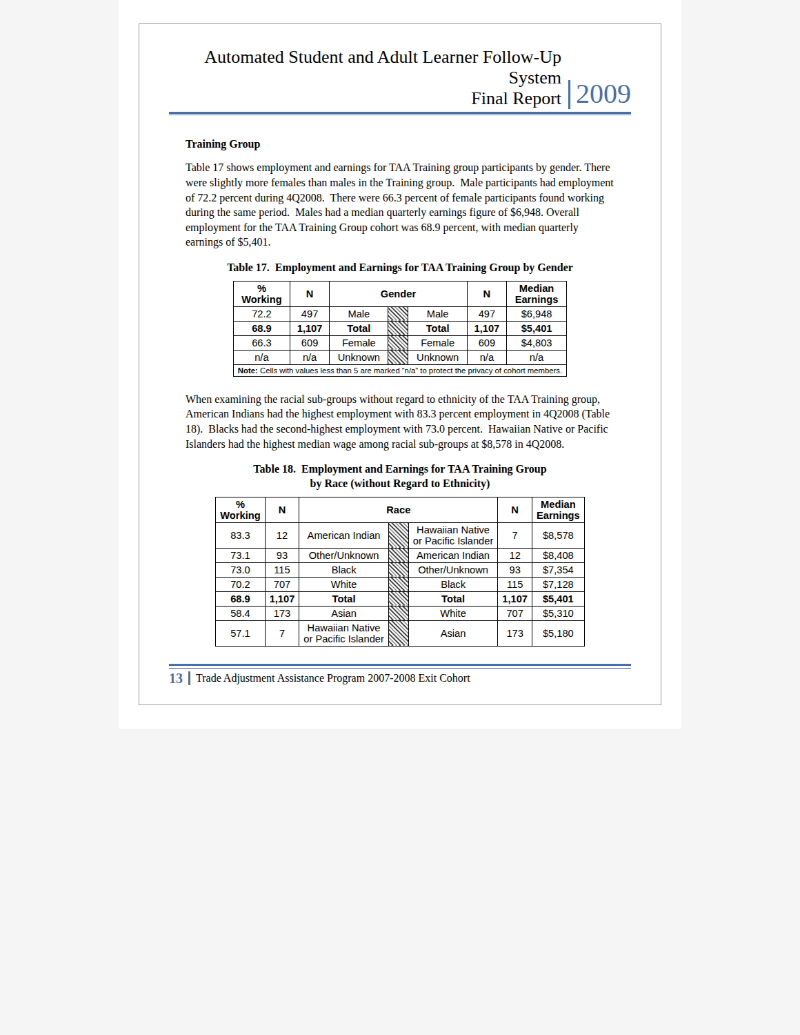Automated Student and Adult Learner Follow-Up System
Final Report
2009
Training Group
Table 17 shows employment and earnings for TAA Training group participants by gender. There were slightly more females than males in the Training group. Male participants had employment of 72.2 percent during 4Q2008. There were 66.3 percent of female participants found working during the same period. Males had a median quarterly earnings figure of $6,948. Overall employment for the TAA Training Group cohort was 68.9 percent, with median quarterly earnings of $5,401.
Table 17. Employment and Earnings for TAA Training Group by Gender
| % Working | N | Gender | N | Median Earnings |
| --- | --- | --- | --- | --- |
| 72.2 | 497 | Male | | Male | 497 | $6,948 |
| 68.9 | 1,107 | Total | | Total | 1,107 | $5,401 |
| 66.3 | 609 | Female | | Female | 609 | $4,803 |
| n/a | n/a | Unknown | | Unknown | n/a | n/a |
| Note: Cells with values less than 5 are marked “n/a” to protect the privacy of cohort members. |
When examining the racial sub-groups without regard to ethnicity of the TAA Training group, American Indians had the highest employment with 83.3 percent employment in 4Q2008 (Table 18). Blacks had the second-highest employment with 73.0 percent. Hawaiian Native or Pacific Islanders had the highest median wage among racial sub-groups at $8,578 in 4Q2008.
Table 18. Employment and Earnings for TAA Training Group
by Race (without Regard to Ethnicity)
| % Working | N | Race | N | Median Earnings |
| --- | --- | --- | --- | --- |
| 83.3 | 12 | American Indian | | Hawaiian Native or Pacific Islander | 7 | $8,578 |
| 73.1 | 93 | Other/Unknown | | American Indian | 12 | $8,408 |
| 73.0 | 115 | Black | | Other/Unknown | 93 | $7,354 |
| 70.2 | 707 | White | | Black | 115 | $7,128 |
| 68.9 | 1,107 | Total | | Total | 1,107 | $5,401 |
| 58.4 | 173 | Asian | | White | 707 | $5,310 |
| 57.1 | 7 | Hawaiian Native or Pacific Islander | | Asian | 173 | $5,180 |
13 Trade Adjustment Assistance Program 2007-2008 Exit Cohort